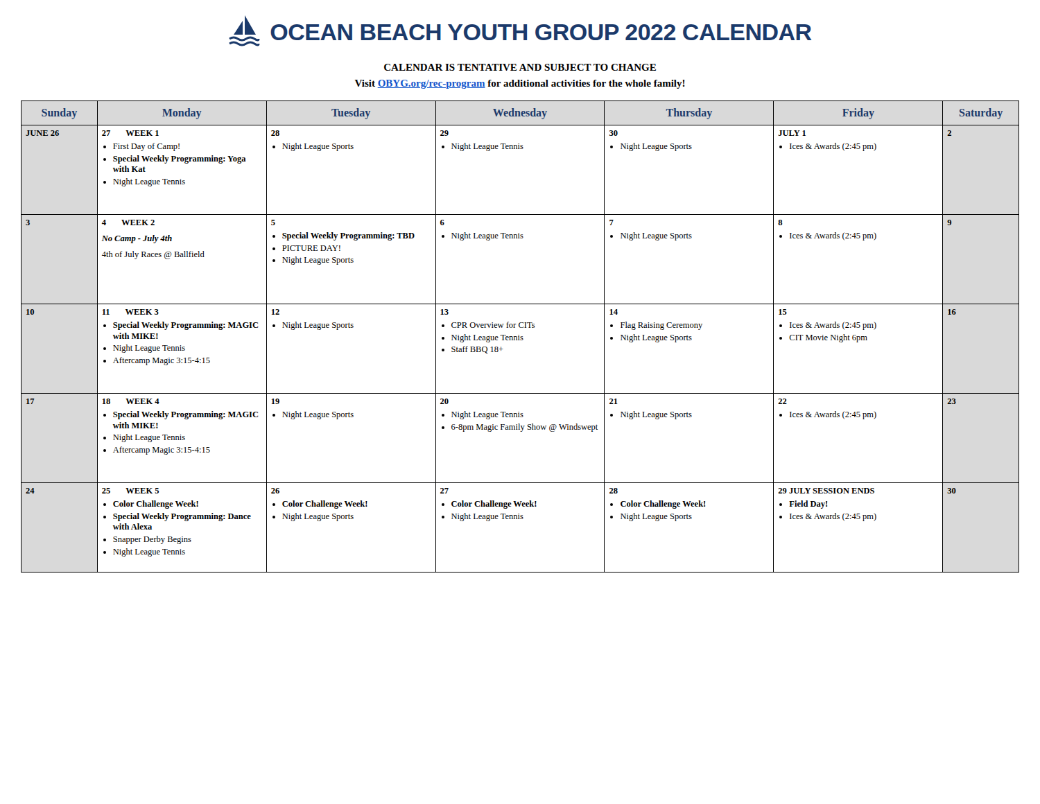Ocean Beach Youth Group 2022 Calendar
CALENDAR IS TENTATIVE AND SUBJECT TO CHANGE
Visit OBYG.org/rec-program for additional activities for the whole family!
| Sunday | Monday | Tuesday | Wednesday | Thursday | Friday | Saturday |
| --- | --- | --- | --- | --- | --- | --- |
| JUNE 26 | 27 WEEK 1 First Day of Camp! Special Weekly Programming: Yoga with Kat Night League Tennis | 28 Night League Sports | 29 Night League Tennis | 30 Night League Sports | JULY 1 Ices & Awards (2:45 pm) | 2 |
| 3 | 4 WEEK 2 No Camp - July 4th 4th of July Races @ Ballfield | 5 Special Weekly Programming: TBD PICTURE DAY! Night League Sports | 6 Night League Tennis | 7 Night League Sports | 8 Ices & Awards (2:45 pm) | 9 |
| 10 | 11 WEEK 3 Special Weekly Programming: MAGIC with MIKE! Night League Tennis Aftercamp Magic 3:15-4:15 | 12 Night League Sports | 13 CPR Overview for CITs Night League Tennis Staff BBQ 18+ | 14 Flag Raising Ceremony Night League Sports | 15 Ices & Awards (2:45 pm) CIT Movie Night 6pm | 16 |
| 17 | 18 WEEK 4 Special Weekly Programming: MAGIC with MIKE! Night League Tennis Aftercamp Magic 3:15-4:15 | 19 Night League Sports | 20 Night League Tennis 6-8pm Magic Family Show @ Windswept | 21 Night League Sports | 22 Ices & Awards (2:45 pm) | 23 |
| 24 | 25 WEEK 5 Color Challenge Week! Special Weekly Programming: Dance with Alexa Snapper Derby Begins Night League Tennis | 26 Color Challenge Week! Night League Sports | 27 Color Challenge Week! Night League Tennis | 28 Color Challenge Week! Night League Sports | 29 JULY SESSION ENDS Field Day! Ices & Awards (2:45 pm) | 30 |